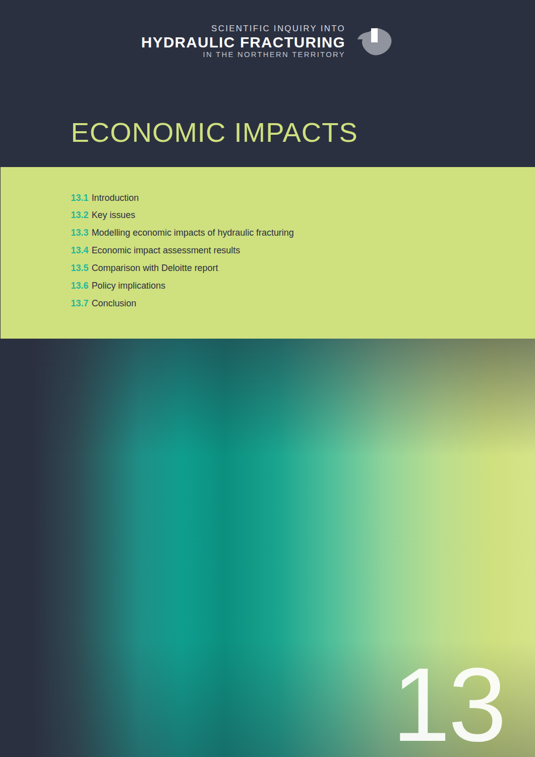Scientific Inquiry into
Hydraulic Fracturing
in the Northern Territory
Economic Impacts
13.1 Introduction
13.2 Key issues
13.3 Modelling economic impacts of hydraulic fracturing
13.4 Economic impact assessment results
13.5 Comparison with Deloitte report
13.6 Policy implications
13.7 Conclusion
13